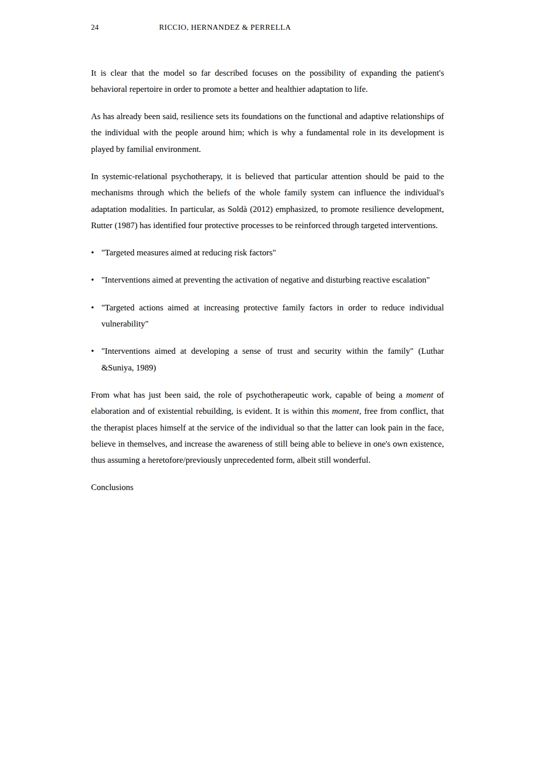24 RICCIO, HERNANDEZ & PERRELLA
It is clear that the model so far described focuses on the possibility of expanding the patient's behavioral repertoire in order to promote a better and healthier adaptation to life.
As has already been said, resilience sets its foundations on the functional and adaptive relationships of the individual with the people around him; which is why a fundamental role in its development is played by familial environment.
In systemic-relational psychotherapy, it is believed that particular attention should be paid to the mechanisms through which the beliefs of the whole family system can influence the individual's adaptation modalities. In particular, as Soldà (2012) emphasized, to promote resilience development, Rutter (1987) has identified four protective processes to be reinforced through targeted interventions.
"Targeted measures aimed at reducing risk factors"
"Interventions aimed at preventing the activation of negative and disturbing reactive escalation"
"Targeted actions aimed at increasing protective family factors in order to reduce individual vulnerability"
"Interventions aimed at developing a sense of trust and security within the family" (Luthar &Suniya, 1989)
From what has just been said, the role of psychotherapeutic work, capable of being a moment of elaboration and of existential rebuilding, is evident. It is within this moment, free from conflict, that the therapist places himself at the service of the individual so that the latter can look pain in the face, believe in themselves, and increase the awareness of still being able to believe in one's own existence, thus assuming a heretofore/previously unprecedented form, albeit still wonderful.
Conclusions